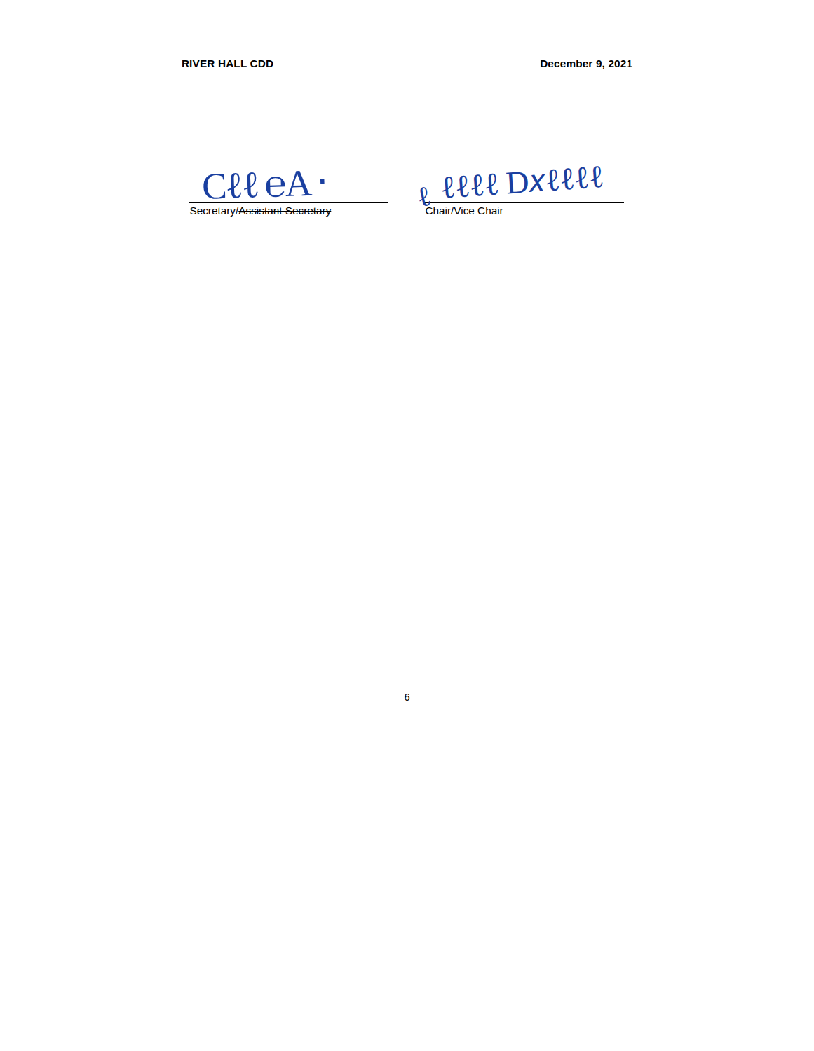RIVER HALL CDD
December 9, 2021
Cℓℓ ℮A ⋅
Secretary/Assistant Secretary
ℓℓℓℓ D𝑥ℓℓℓℓ ℓ
Chair/Vice Chair
6